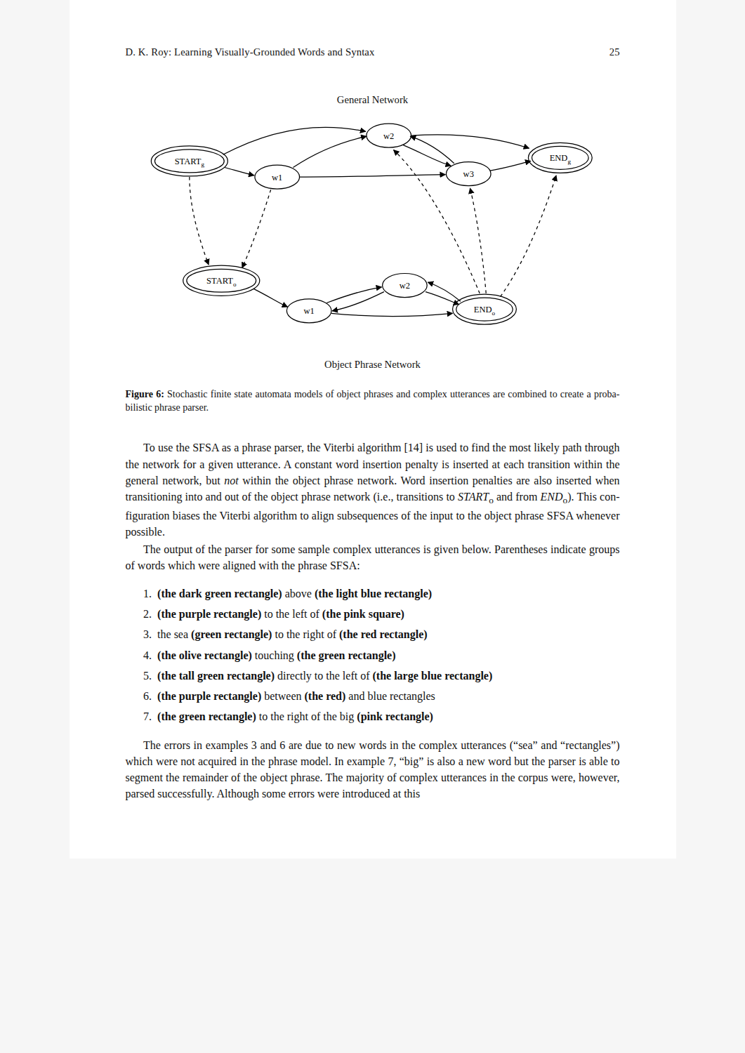D. K. Roy: Learning Visually-Grounded Words and Syntax 25
General Network
STARTg ENDg w1 w2 w3 STARTo ENDo w1 w2
Object Phrase Network
Figure 6: Stochastic finite state automata models of object phrases and complex utterances are combined to create a probabilistic phrase parser.
To use the SFSA as a phrase parser, the Viterbi algorithm [14] is used to find the most likely path through the network for a given utterance. A constant word insertion penalty is inserted at each transition within the general network, but not within the object phrase network. Word insertion penalties are also inserted when transitioning into and out of the object phrase network (i.e., transitions to STARTo and from ENDo). This configuration biases the Viterbi algorithm to align subsequences of the input to the object phrase SFSA whenever possible.
The output of the parser for some sample complex utterances is given below. Parentheses indicate groups of words which were aligned with the phrase SFSA:
(the dark green rectangle) above (the light blue rectangle)
(the purple rectangle) to the left of (the pink square)
the sea (green rectangle) to the right of (the red rectangle)
(the olive rectangle) touching (the green rectangle)
(the tall green rectangle) directly to the left of (the large blue rectangle)
(the purple rectangle) between (the red) and blue rectangles
(the green rectangle) to the right of the big (pink rectangle)
The errors in examples 3 and 6 are due to new words in the complex utterances (“sea” and “rectangles”) which were not acquired in the phrase model. In example 7, “big” is also a new word but the parser is able to segment the remainder of the object phrase. The majority of complex utterances in the corpus were, however, parsed successfully. Although some errors were introduced at this